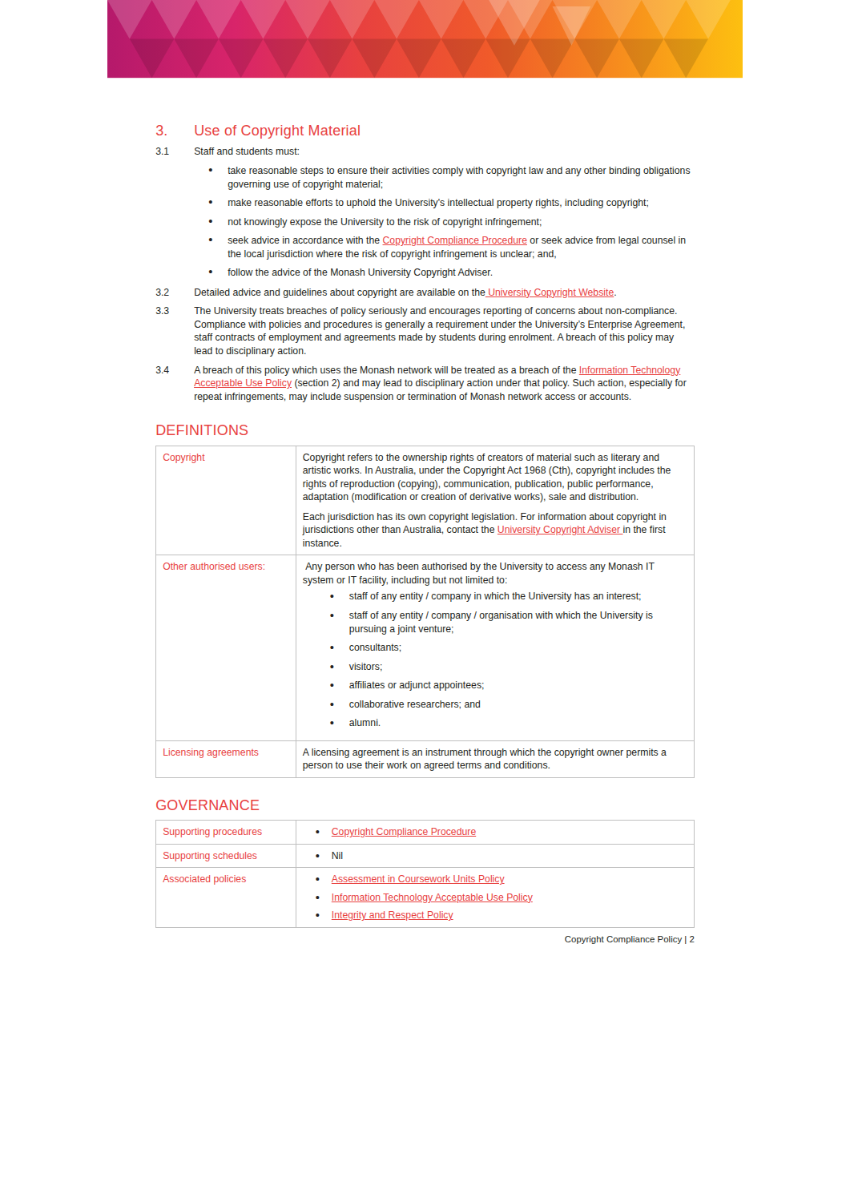3. Use of Copyright Material
3.1
Staff and students must:
take reasonable steps to ensure their activities comply with copyright law and any other binding obligations governing use of copyright material;
make reasonable efforts to uphold the University's intellectual property rights, including copyright;
not knowingly expose the University to the risk of copyright infringement;
seek advice in accordance with the Copyright Compliance Procedure or seek advice from legal counsel in the local jurisdiction where the risk of copyright infringement is unclear; and,
follow the advice of the Monash University Copyright Adviser.
3.2
Detailed advice and guidelines about copyright are available on the University Copyright Website.
3.3
The University treats breaches of policy seriously and encourages reporting of concerns about non-compliance. Compliance with policies and procedures is generally a requirement under the University’s Enterprise Agreement, staff contracts of employment and agreements made by students during enrolment. A breach of this policy may lead to disciplinary action.
3.4
A breach of this policy which uses the Monash network will be treated as a breach of the Information Technology Acceptable Use Policy (section 2) and may lead to disciplinary action under that policy. Such action, especially for repeat infringements, may include suspension or termination of Monash network access or accounts.
DEFINITIONS
| Copyright | Copyright refers to the ownership rights of creators of material such as literary and artistic works. In Australia, under the Copyright Act 1968 (Cth), copyright includes the rights of reproduction (copying), communication, publication, public performance, adaptation (modification or creation of derivative works), sale and distribution. Each jurisdiction has its own copyright legislation. For information about copyright in jurisdictions other than Australia, contact the University Copyright Adviser in the first instance. |
| Other authorised users: | Any person who has been authorised by the University to access any Monash IT system or IT facility, including but not limited to: staff of any entity / company in which the University has an interest; staff of any entity / company / organisation with which the University is pursuing a joint venture; consultants; visitors; affiliates or adjunct appointees; collaborative researchers; and alumni. |
| Licensing agreements | A licensing agreement is an instrument through which the copyright owner permits a person to use their work on agreed terms and conditions. |
GOVERNANCE
| Supporting procedures | Copyright Compliance Procedure |
| Supporting schedules | Nil |
| Associated policies | Assessment in Coursework Units Policy Information Technology Acceptable Use Policy Integrity and Respect Policy |
Copyright Compliance Policy | 2